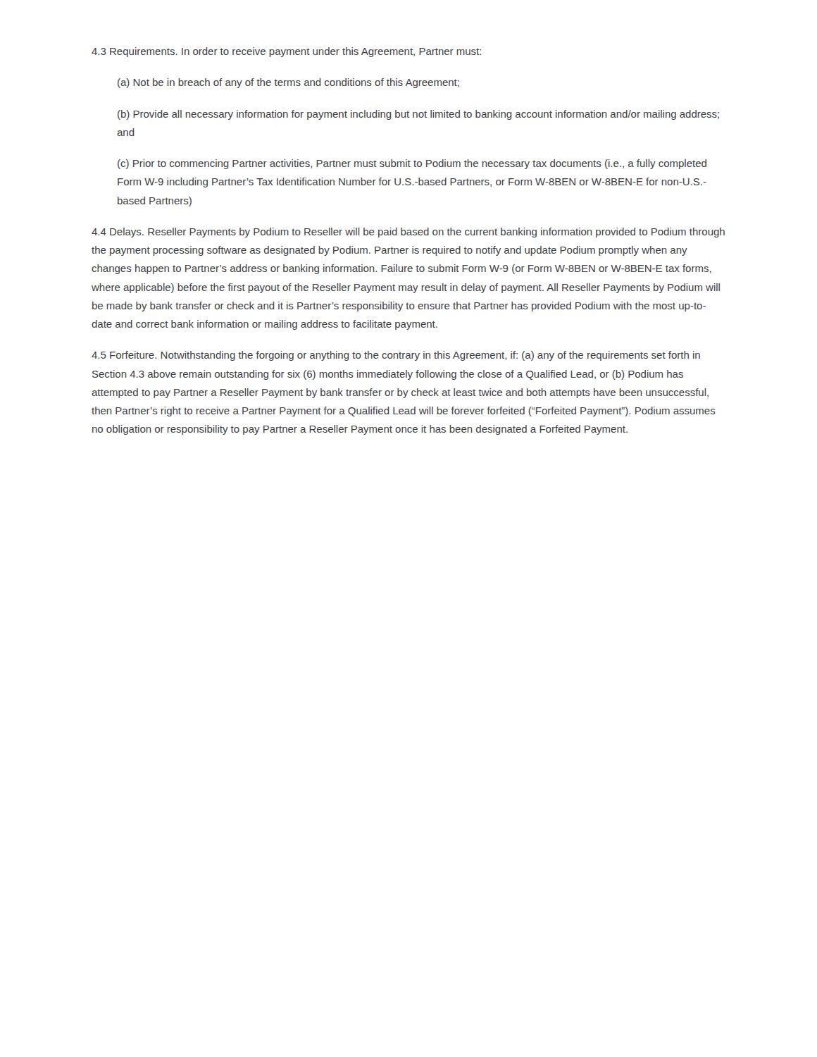4.3 Requirements. In order to receive payment under this Agreement, Partner must:
(a) Not be in breach of any of the terms and conditions of this Agreement;
(b) Provide all necessary information for payment including but not limited to banking account information and/or mailing address; and
(c) Prior to commencing Partner activities, Partner must submit to Podium the necessary tax documents (i.e., a fully completed Form W-9 including Partner’s Tax Identification Number for U.S.-based Partners, or Form W-8BEN or W-8BEN-E for non-U.S.-based Partners)
4.4 Delays. Reseller Payments by Podium to Reseller will be paid based on the current banking information provided to Podium through the payment processing software as designated by Podium. Partner is required to notify and update Podium promptly when any changes happen to Partner’s address or banking information. Failure to submit Form W-9 (or Form W-8BEN or W-8BEN-E tax forms, where applicable) before the first payout of the Reseller Payment may result in delay of payment. All Reseller Payments by Podium will be made by bank transfer or check and it is Partner’s responsibility to ensure that Partner has provided Podium with the most up-to-date and correct bank information or mailing address to facilitate payment.
4.5 Forfeiture. Notwithstanding the forgoing or anything to the contrary in this Agreement, if: (a) any of the requirements set forth in Section 4.3 above remain outstanding for six (6) months immediately following the close of a Qualified Lead, or (b) Podium has attempted to pay Partner a Reseller Payment by bank transfer or by check at least twice and both attempts have been unsuccessful, then Partner’s right to receive a Partner Payment for a Qualified Lead will be forever forfeited (“Forfeited Payment”). Podium assumes no obligation or responsibility to pay Partner a Reseller Payment once it has been designated a Forfeited Payment.